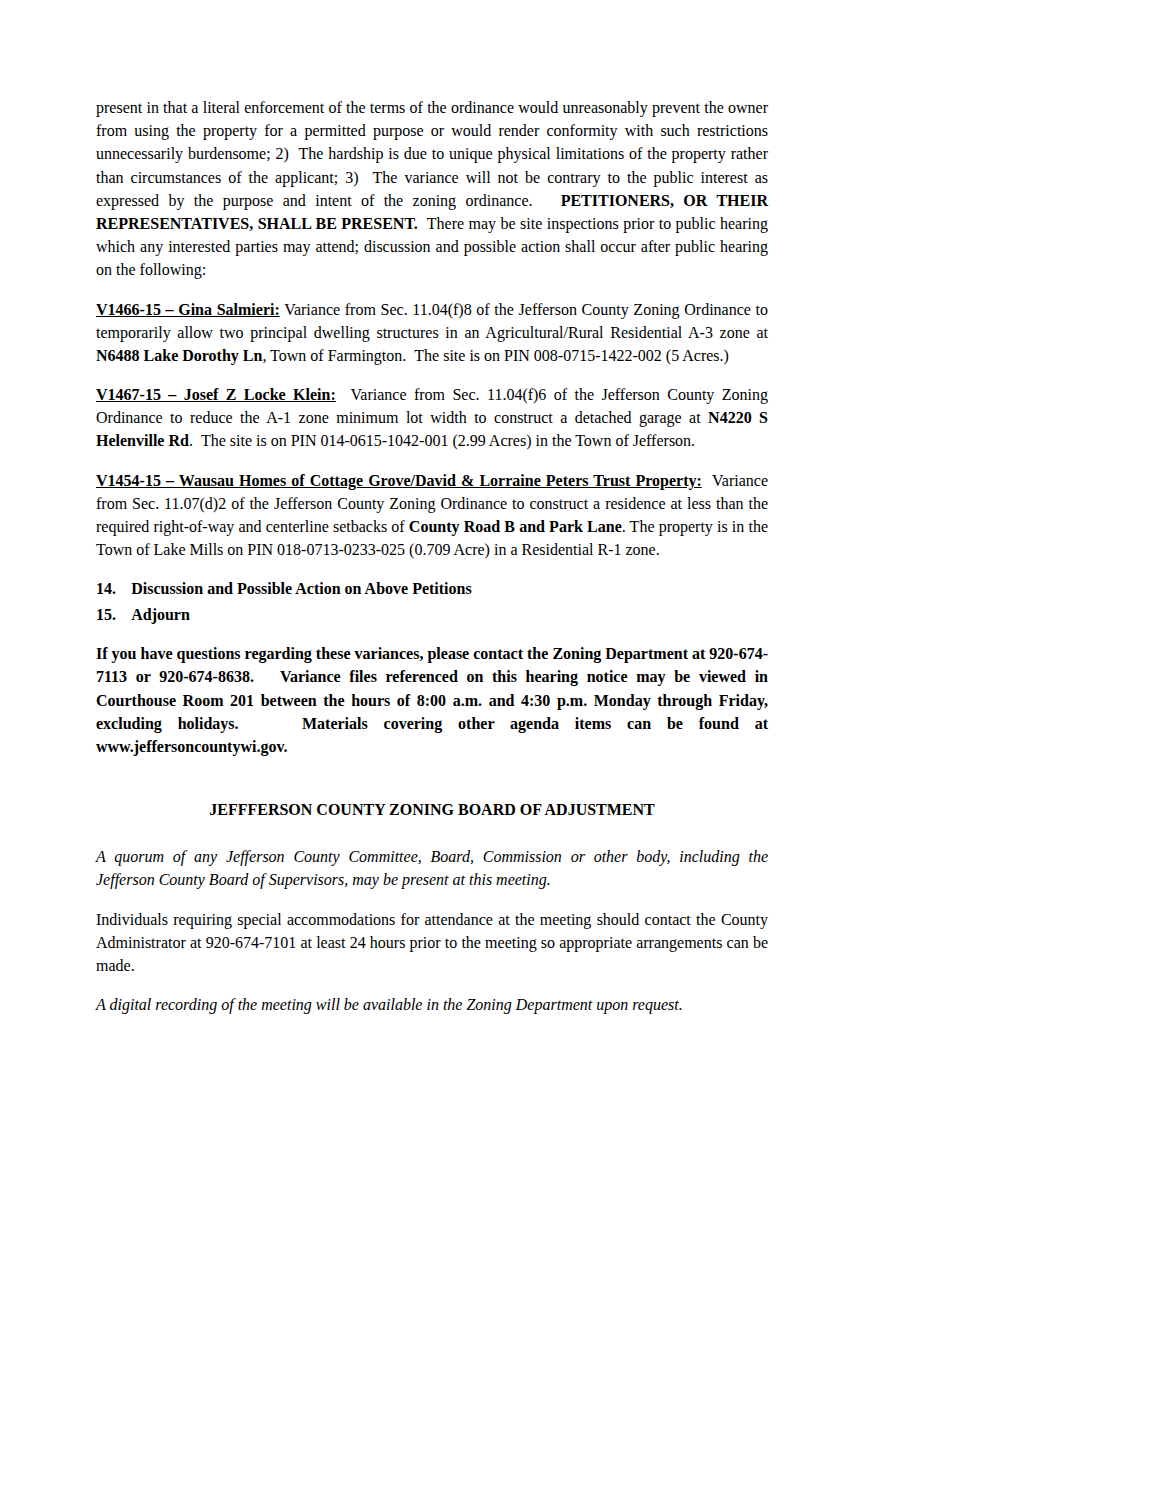present in that a literal enforcement of the terms of the ordinance would unreasonably prevent the owner from using the property for a permitted purpose or would render conformity with such restrictions unnecessarily burdensome; 2) The hardship is due to unique physical limitations of the property rather than circumstances of the applicant; 3) The variance will not be contrary to the public interest as expressed by the purpose and intent of the zoning ordinance. PETITIONERS, OR THEIR REPRESENTATIVES, SHALL BE PRESENT. There may be site inspections prior to public hearing which any interested parties may attend; discussion and possible action shall occur after public hearing on the following:
V1466-15 – Gina Salmieri: Variance from Sec. 11.04(f)8 of the Jefferson County Zoning Ordinance to temporarily allow two principal dwelling structures in an Agricultural/Rural Residential A-3 zone at N6488 Lake Dorothy Ln, Town of Farmington. The site is on PIN 008-0715-1422-002 (5 Acres.)
V1467-15 – Josef Z Locke Klein: Variance from Sec. 11.04(f)6 of the Jefferson County Zoning Ordinance to reduce the A-1 zone minimum lot width to construct a detached garage at N4220 S Helenville Rd. The site is on PIN 014-0615-1042-001 (2.99 Acres) in the Town of Jefferson.
V1454-15 – Wausau Homes of Cottage Grove/David & Lorraine Peters Trust Property: Variance from Sec. 11.07(d)2 of the Jefferson County Zoning Ordinance to construct a residence at less than the required right-of-way and centerline setbacks of County Road B and Park Lane. The property is in the Town of Lake Mills on PIN 018-0713-0233-025 (0.709 Acre) in a Residential R-1 zone.
14. Discussion and Possible Action on Above Petitions
15. Adjourn
If you have questions regarding these variances, please contact the Zoning Department at 920-674-7113 or 920-674-8638. Variance files referenced on this hearing notice may be viewed in Courthouse Room 201 between the hours of 8:00 a.m. and 4:30 p.m. Monday through Friday, excluding holidays. Materials covering other agenda items can be found at www.jeffersoncountywi.gov.
JEFFFERSON COUNTY ZONING BOARD OF ADJUSTMENT
A quorum of any Jefferson County Committee, Board, Commission or other body, including the Jefferson County Board of Supervisors, may be present at this meeting.
Individuals requiring special accommodations for attendance at the meeting should contact the County Administrator at 920-674-7101 at least 24 hours prior to the meeting so appropriate arrangements can be made.
A digital recording of the meeting will be available in the Zoning Department upon request.